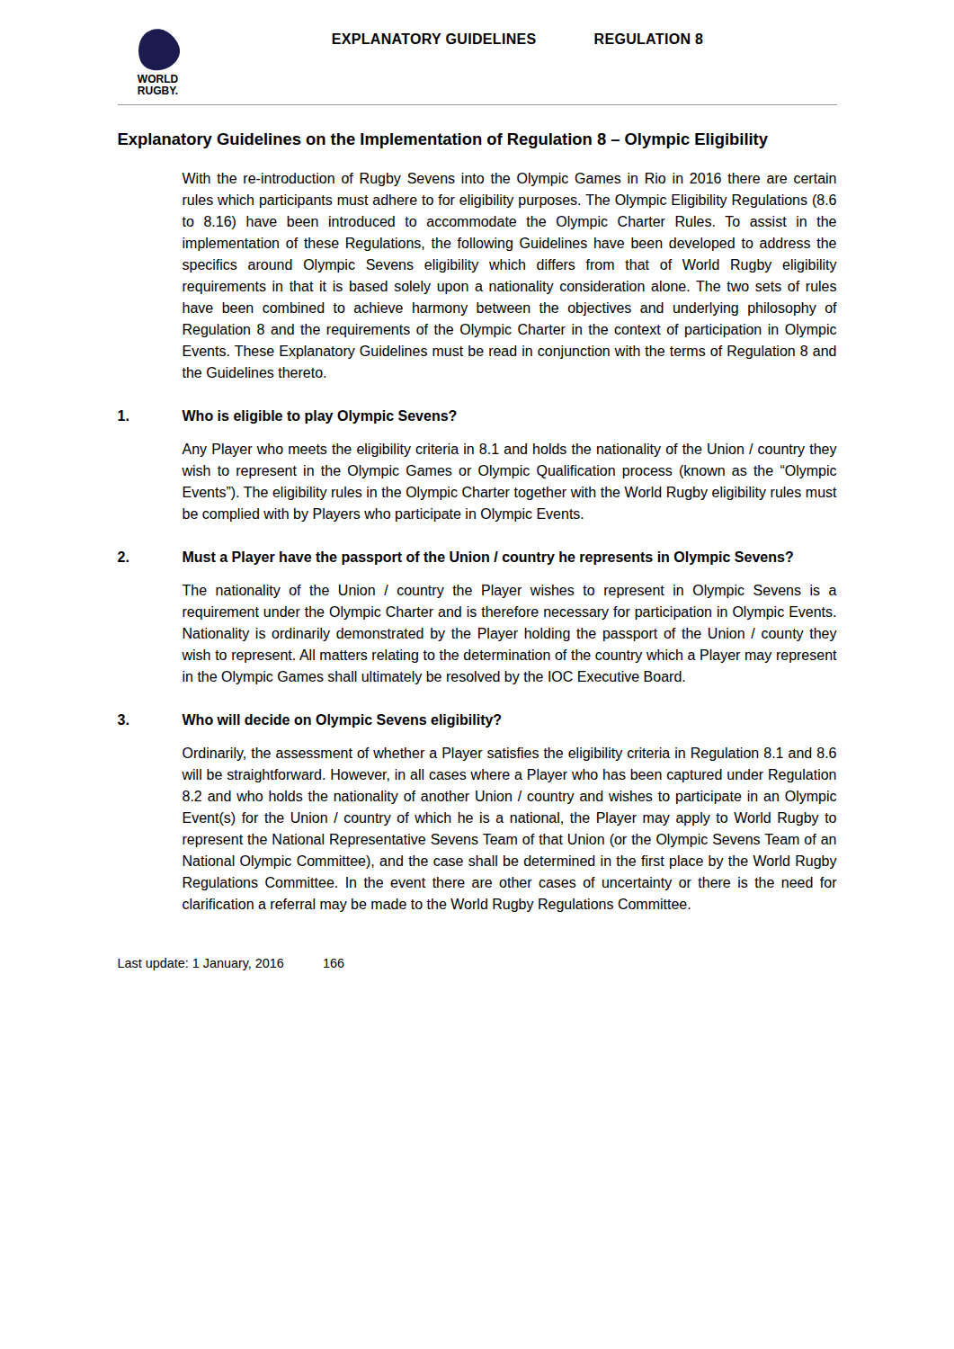WORLD
RUGBY.
EXPLANATORY GUIDELINES REGULATION 8
Explanatory Guidelines on the Implementation of Regulation 8 – Olympic Eligibility
With the re-introduction of Rugby Sevens into the Olympic Games in Rio in 2016 there are certain rules which participants must adhere to for eligibility purposes. The Olympic Eligibility Regulations (8.6 to 8.16) have been introduced to accommodate the Olympic Charter Rules. To assist in the implementation of these Regulations, the following Guidelines have been developed to address the specifics around Olympic Sevens eligibility which differs from that of World Rugby eligibility requirements in that it is based solely upon a nationality consideration alone. The two sets of rules have been combined to achieve harmony between the objectives and underlying philosophy of Regulation 8 and the requirements of the Olympic Charter in the context of participation in Olympic Events. These Explanatory Guidelines must be read in conjunction with the terms of Regulation 8 and the Guidelines thereto.
Who is eligible to play Olympic Sevens?
Any Player who meets the eligibility criteria in 8.1 and holds the nationality of the Union / country they wish to represent in the Olympic Games or Olympic Qualification process (known as the “Olympic Events”). The eligibility rules in the Olympic Charter together with the World Rugby eligibility rules must be complied with by Players who participate in Olympic Events.
Must a Player have the passport of the Union / country he represents in Olympic Sevens?
The nationality of the Union / country the Player wishes to represent in Olympic Sevens is a requirement under the Olympic Charter and is therefore necessary for participation in Olympic Events. Nationality is ordinarily demonstrated by the Player holding the passport of the Union / county they wish to represent. All matters relating to the determination of the country which a Player may represent in the Olympic Games shall ultimately be resolved by the IOC Executive Board.
Who will decide on Olympic Sevens eligibility?
Ordinarily, the assessment of whether a Player satisfies the eligibility criteria in Regulation 8.1 and 8.6 will be straightforward. However, in all cases where a Player who has been captured under Regulation 8.2 and who holds the nationality of another Union / country and wishes to participate in an Olympic Event(s) for the Union / country of which he is a national, the Player may apply to World Rugby to represent the National Representative Sevens Team of that Union (or the Olympic Sevens Team of an National Olympic Committee), and the case shall be determined in the first place by the World Rugby Regulations Committee. In the event there are other cases of uncertainty or there is the need for clarification a referral may be made to the World Rugby Regulations Committee.
Last update: 1 January, 2016 166